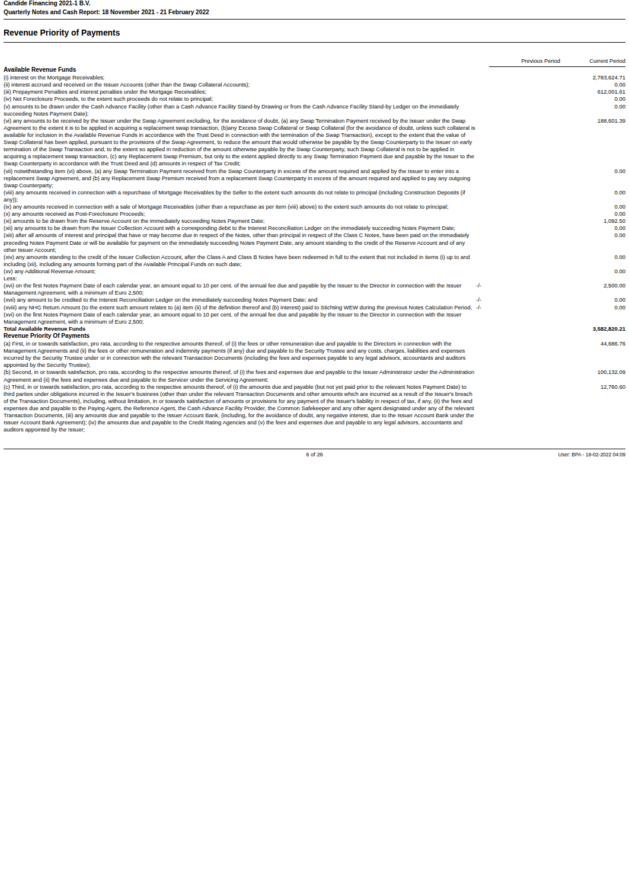Candide Financing 2021-1 B.V.
Quarterly Notes and Cash Report: 18 November 2021 - 21 February 2022
Revenue Priority of Payments
| | | Previous Period | Current Period |
| Available Revenue Funds | | |
| (i) interest on the Mortgage Receivables; | | | 2,783,624.71 |
| (ii) interest accrued and received on the Issuer Accounts (other than the Swap Collateral Accounts); | | | 0.00 |
| (iii) Prepayment Penalties and interest penalties under the Mortgage Receivables; | | | 612,001.61 |
| (iv) Net Foreclosure Proceeds, to the extent such proceeds do not relate to principal; | | | 0.00 |
| (v) amounts to be drawn under the Cash Advance Facility (other than a Cash Advance Facility Stand-by Drawing or from the Cash Advance Facility Stand-by Ledger on the immediately succeeding Notes Payment Date); | | | 0.00 |
| (vi) any amounts to be received by the Issuer under the Swap Agreement excluding, for the avoidance of doubt, (a) any Swap Termination Payment received by the Issuer under the Swap Agreement to the extent it is to be applied in acquiring a replacement swap transaction, (b)any Excess Swap Collateral or Swap Collateral (for the avoidance of doubt, unless such collateral is available for inclusion in the Available Revenue Funds in accordance with the Trust Deed in connection with the termination of the Swap Transaction), except to the extent that the value of Swap Collateral has been applied, pursuant to the provisions of the Swap Agreement, to reduce the amount that would otherwise be payable by the Swap Counterparty to the Issuer on early termination of the Swap Transaction and, to the extent so applied in reduction of the amount otherwise payable by the Swap Counterparty, such Swap Collateral is not to be applied in acquiring a replacement swap transaction, (c) any Replacement Swap Premium, but only to the extent applied directly to any Swap Termination Payment due and payable by the Issuer to the Swap Counterparty in accordance with the Trust Deed and (d) amounts in respect of Tax Credit; | | | 188,601.39 |
| (vii) notwithstanding item (vi) above, (a) any Swap Termination Payment received from the Swap Counterparty in excess of the amount required and applied by the Issuer to enter into a replacement Swap Agreement, and (b) any Replacement Swap Premium received from a replacement Swap Counterparty in excess of the amount required and applied to pay any outgoing Swap Counterparty; | | | 0.00 |
| (viii) any amounts received in connection with a repurchase of Mortgage Receivables by the Seller to the extent such amounts do not relate to principal (including Construction Deposits (if any)); | | | 0.00 |
| (ix) any amounts received in connection with a sale of Mortgage Receivables (other than a repurchase as per item (viii) above) to the extent such amounts do not relate to principal; | | | 0.00 |
| (x) any amounts received as Post-Foreclosure Proceeds; | | | 0.00 |
| (xi) amounts to be drawn from the Reserve Account on the immediately succeeding Notes Payment Date; | | | 1,092.50 |
| (xii) any amounts to be drawn from the Issuer Collection Account with a corresponding debit to the Interest Reconciliation Ledger on the immediately succeeding Notes Payment Date; | | | 0.00 |
| (xiii) after all amounts of interest and principal that have or may become due in respect of the Notes, other than principal in respect of the Class C Notes, have been paid on the immediately preceding Notes Payment Date or will be available for payment on the immediately succeeding Notes Payment Date, any amount standing to the credit of the Reserve Account and of any other Issuer Account; | | | 0.00 |
| (xiv) any amounts standing to the credit of the Issuer Collection Account, after the Class A and Class B Notes have been redeemed in full to the extent that not included in items (i) up to and including (xii), including any amounts forming part of the Available Principal Funds on such date; | | | 0.00 |
| (xv) any Additional Revenue Amount; | | | 0.00 |
| Less: | | | |
| (xvi) on the first Notes Payment Date of each calendar year, an amount equal to 10 per cent. of the annual fee due and payable by the Issuer to the Director in connection with the Issuer Management Agreement, with a minimum of Euro 2,500; | -/- | | 2,500.00 |
| (xvii) any amount to be credited to the Interest Reconciliation Ledger on the immediately succeeding Notes Payment Date; and | -/- | | 0.00 |
| (xviii) any NHG Return Amount (to the extent such amount relates to (a) item (ii) of the definition thereof and (b) interest) paid to Stichting WEW during the previous Notes Calculation Period,(xvi) on the first Notes Payment Date of each calendar year, an amount equal to 10 per cent. of the annual fee due and payable by the Issuer to the Director in connection with the Issuer Management Agreement, with a minimum of Euro 2,500; | -/- | | 0.00 |
| Total Available Revenue Funds | | | 3,582,820.21 |
| Revenue Priority Of Payments | | |
| (a) First, in or towards satisfaction, pro rata, according to the respective amounts thereof, of (i) the fees or other remuneration due and payable to the Directors in connection with the Management Agreements and (ii) the fees or other remuneration and indemnity payments (if any) due and payable to the Security Trustee and any costs, charges, liabilities and expenses incurred by the Security Trustee under or in connection with the relevant Transaction Documents (including the fees and expenses payable to any legal advisors, accountants and auditors appointed by the Security Trustee); | | | 44,686.76 |
| (b) Second, in or towards satisfaction, pro rata, according to the respective amounts thereof, of (i) the fees and expenses due and payable to the Issuer Administrator under the Administration Agreement and (ii) the fees and expenses due and payable to the Servicer under the Servicing Agreement; | | | 100,132.09 |
| (c) Third, in or towards satisfaction, pro rata, according to the respective amounts thereof, of (i) the amounts due and payable (but not yet paid prior to the relevant Notes Payment Date) to third parties under obligations incurred in the Issuer's business (other than under the relevant Transaction Documents and other amounts which are incurred as a result of the Issuer's breach of the Transaction Documents), including, without limitation, in or towards satisfaction of amounts or provisions for any payment of the Issuer's liability in respect of tax, if any, (ii) the fees and expenses due and payable to the Paying Agent, the Reference Agent, the Cash Advance Facility Provider, the Common Safekeeper and any other agent designated under any of the relevant Transaction Documents, (iii) any amounts due and payable to the Issuer Account Bank, (including, for the avoidance of doubt, any negative interest, due to the Issuer Account Bank under the Issuer Account Bank Agreement); (iv) the amounts due and payable to the Credit Rating Agencies and (v) the fees and expenses due and payable to any legal advisors, accountants and auditors appointed by the Issuer; | | | 12,760.60 |
6 of 26
User: BPA - 18-02-2022 04:09